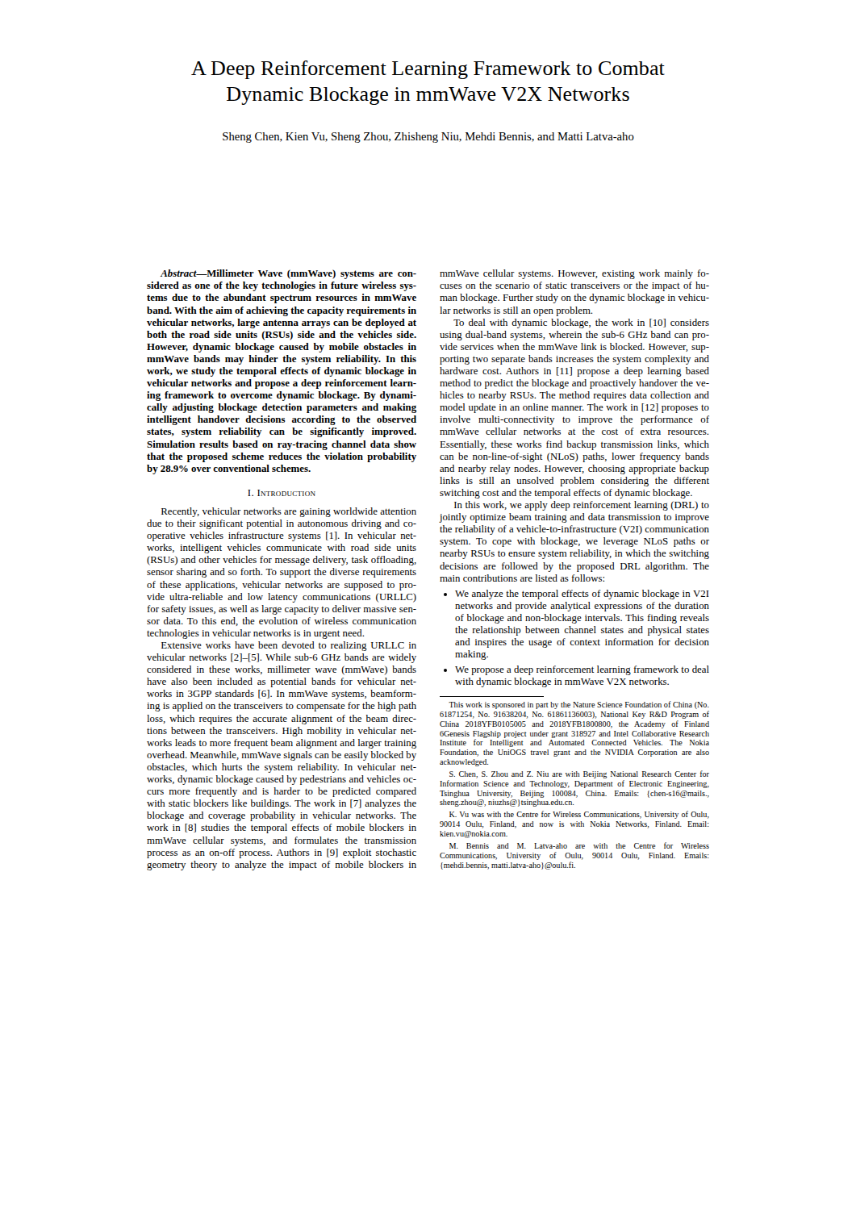A Deep Reinforcement Learning Framework to Combat
Dynamic Blockage in mmWave V2X Networks
Sheng Chen, Kien Vu, Sheng Zhou, Zhisheng Niu, Mehdi Bennis, and Matti Latva-aho
Abstract—Millimeter Wave (mmWave) systems are considered as one of the key technologies in future wireless systems due to the abundant spectrum resources in mmWave band. With the aim of achieving the capacity requirements in vehicular networks, large antenna arrays can be deployed at both the road side units (RSUs) side and the vehicles side. However, dynamic blockage caused by mobile obstacles in mmWave bands may hinder the system reliability. In this work, we study the temporal effects of dynamic blockage in vehicular networks and propose a deep reinforcement learning framework to overcome dynamic blockage. By dynamically adjusting blockage detection parameters and making intelligent handover decisions according to the observed states, system reliability can be significantly improved. Simulation results based on ray-tracing channel data show that the proposed scheme reduces the violation probability by 28.9% over conventional schemes.
I. Introduction
Recently, vehicular networks are gaining worldwide attention due to their significant potential in autonomous driving and cooperative vehicles infrastructure systems [1]. In vehicular networks, intelligent vehicles communicate with road side units (RSUs) and other vehicles for message delivery, task offloading, sensor sharing and so forth. To support the diverse requirements of these applications, vehicular networks are supposed to provide ultra-reliable and low latency communications (URLLC) for safety issues, as well as large capacity to deliver massive sensor data. To this end, the evolution of wireless communication technologies in vehicular networks is in urgent need.
Extensive works have been devoted to realizing URLLC in vehicular networks [2]–[5]. While sub-6 GHz bands are widely considered in these works, millimeter wave (mmWave) bands have also been included as potential bands for vehicular networks in 3GPP standards [6]. In mmWave systems, beamforming is applied on the transceivers to compensate for the high path loss, which requires the accurate alignment of the beam directions between the transceivers. High mobility in vehicular networks leads to more frequent beam alignment and larger training overhead. Meanwhile, mmWave signals can be easily blocked by obstacles, which hurts the system reliability. In vehicular networks, dynamic blockage caused by pedestrians and vehicles occurs more frequently and is harder to be predicted compared with static blockers like buildings. The work in [7] analyzes the blockage and coverage probability in vehicular networks. The work in [8] studies the temporal effects of mobile blockers in mmWave cellular systems, and formulates the transmission process as an on-off process. Authors in [9] exploit stochastic geometry theory to analyze the impact of mobile blockers in mmWave cellular systems. However, existing work mainly focuses on the scenario of static transceivers or the impact of human blockage. Further study on the dynamic blockage in vehicular networks is still an open problem.
To deal with dynamic blockage, the work in [10] considers using dual-band systems, wherein the sub-6 GHz band can provide services when the mmWave link is blocked. However, supporting two separate bands increases the system complexity and hardware cost. Authors in [11] propose a deep learning based method to predict the blockage and proactively handover the vehicles to nearby RSUs. The method requires data collection and model update in an online manner. The work in [12] proposes to involve multi-connectivity to improve the performance of mmWave cellular networks at the cost of extra resources. Essentially, these works find backup transmission links, which can be non-line-of-sight (NLoS) paths, lower frequency bands and nearby relay nodes. However, choosing appropriate backup links is still an unsolved problem considering the different switching cost and the temporal effects of dynamic blockage.
In this work, we apply deep reinforcement learning (DRL) to jointly optimize beam training and data transmission to improve the reliability of a vehicle-to-infrastructure (V2I) communication system. To cope with blockage, we leverage NLoS paths or nearby RSUs to ensure system reliability, in which the switching decisions are followed by the proposed DRL algorithm. The main contributions are listed as follows:
We analyze the temporal effects of dynamic blockage in V2I networks and provide analytical expressions of the duration of blockage and non-blockage intervals. This finding reveals the relationship between channel states and physical states and inspires the usage of context information for decision making.
We propose a deep reinforcement learning framework to deal with dynamic blockage in mmWave V2X networks.
This work is sponsored in part by the Nature Science Foundation of China (No. 61871254, No. 91638204, No. 61861136003), National Key R&D Program of China 2018YFB0105005 and 2018YFB1800800, the Academy of Finland 6Genesis Flagship project under grant 318927 and Intel Collaborative Research Institute for Intelligent and Automated Connected Vehicles. The Nokia Foundation, the UniOGS travel grant and the NVIDIA Corporation are also acknowledged.
S. Chen, S. Zhou and Z. Niu are with Beijing National Research Center for Information Science and Technology, Department of Electronic Engineering, Tsinghua University, Beijing 100084, China. Emails: {chen-s16@mails., sheng.zhou@, niuzhs@}tsinghua.edu.cn.
K. Vu was with the Centre for Wireless Communications, University of Oulu, 90014 Oulu, Finland, and now is with Nokia Networks, Finland. Email: kien.vu@nokia.com.
M. Bennis and M. Latva-aho are with the Centre for Wireless Communications, University of Oulu, 90014 Oulu, Finland. Emails: {mehdi.bennis, matti.latva-aho}@oulu.fi.